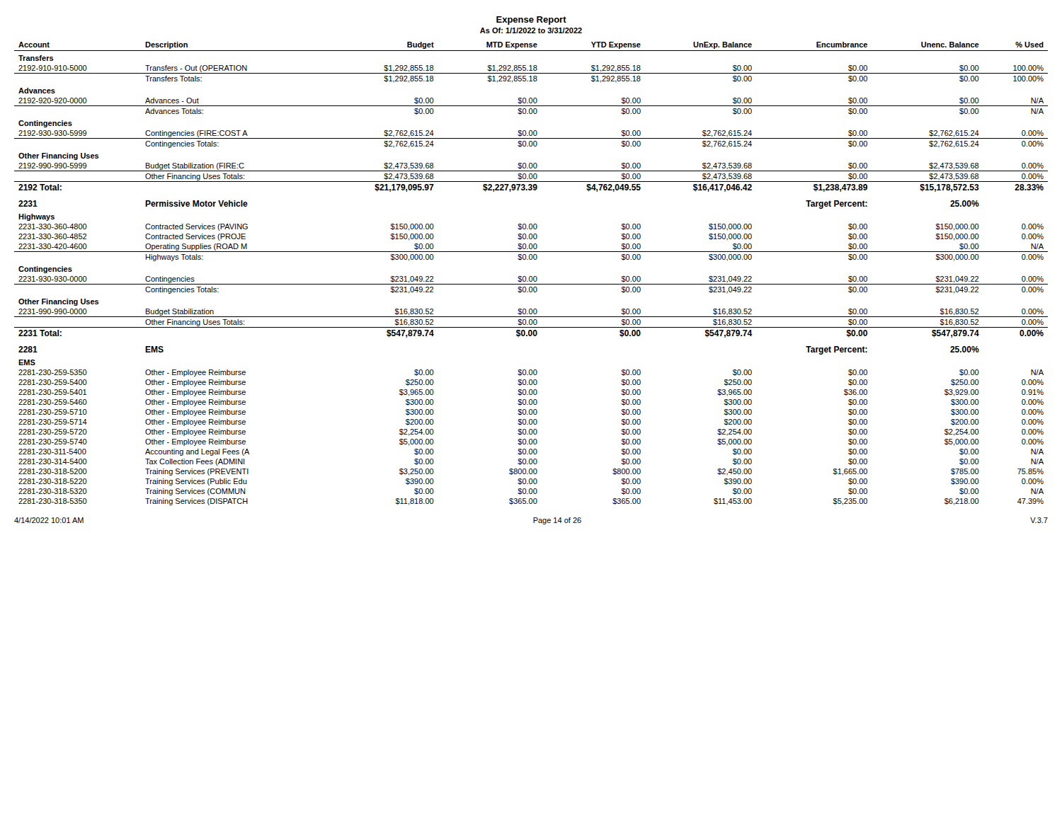Expense Report
As Of: 1/1/2022 to 3/31/2022
| Account | Description | Budget | MTD Expense | YTD Expense | UnExp. Balance | Encumbrance | Unenc. Balance | % Used |
| --- | --- | --- | --- | --- | --- | --- | --- | --- |
| Transfers |
| 2192-910-910-5000 | Transfers - Out (OPERATION | $1,292,855.18 | $1,292,855.18 | $1,292,855.18 | $0.00 | $0.00 | $0.00 | 100.00% |
| | Transfers Totals: | $1,292,855.18 | $1,292,855.18 | $1,292,855.18 | $0.00 | $0.00 | $0.00 | 100.00% |
| Advances |
| 2192-920-920-0000 | Advances - Out | $0.00 | $0.00 | $0.00 | $0.00 | $0.00 | $0.00 | N/A |
| | Advances Totals: | $0.00 | $0.00 | $0.00 | $0.00 | $0.00 | $0.00 | N/A |
| Contingencies |
| 2192-930-930-5999 | Contingencies (FIRE:COST A | $2,762,615.24 | $0.00 | $0.00 | $2,762,615.24 | $0.00 | $2,762,615.24 | 0.00% |
| | Contingencies Totals: | $2,762,615.24 | $0.00 | $0.00 | $2,762,615.24 | $0.00 | $2,762,615.24 | 0.00% |
| Other Financing Uses |
| 2192-990-990-5999 | Budget Stabilization (FIRE:C | $2,473,539.68 | $0.00 | $0.00 | $2,473,539.68 | $0.00 | $2,473,539.68 | 0.00% |
| | Other Financing Uses Totals: | $2,473,539.68 | $0.00 | $0.00 | $2,473,539.68 | $0.00 | $2,473,539.68 | 0.00% |
| 2192 Total: | | $21,179,095.97 | $2,227,973.39 | $4,762,049.55 | $16,417,046.42 | $1,238,473.89 | $15,178,572.53 | 28.33% |
| 2231 | Permissive Motor Vehicle | | | | | Target Percent: | 25.00% | |
| Highways |
| 2231-330-360-4800 | Contracted Services (PAVING | $150,000.00 | $0.00 | $0.00 | $150,000.00 | $0.00 | $150,000.00 | 0.00% |
| 2231-330-360-4852 | Contracted Services (PROJE | $150,000.00 | $0.00 | $0.00 | $150,000.00 | $0.00 | $150,000.00 | 0.00% |
| 2231-330-420-4600 | Operating Supplies (ROAD M | $0.00 | $0.00 | $0.00 | $0.00 | $0.00 | $0.00 | N/A |
| | Highways Totals: | $300,000.00 | $0.00 | $0.00 | $300,000.00 | $0.00 | $300,000.00 | 0.00% |
| Contingencies |
| 2231-930-930-0000 | Contingencies | $231,049.22 | $0.00 | $0.00 | $231,049.22 | $0.00 | $231,049.22 | 0.00% |
| | Contingencies Totals: | $231,049.22 | $0.00 | $0.00 | $231,049.22 | $0.00 | $231,049.22 | 0.00% |
| Other Financing Uses |
| 2231-990-990-0000 | Budget Stabilization | $16,830.52 | $0.00 | $0.00 | $16,830.52 | $0.00 | $16,830.52 | 0.00% |
| | Other Financing Uses Totals: | $16,830.52 | $0.00 | $0.00 | $16,830.52 | $0.00 | $16,830.52 | 0.00% |
| 2231 Total: | | $547,879.74 | $0.00 | $0.00 | $547,879.74 | $0.00 | $547,879.74 | 0.00% |
| 2281 | EMS | | | | | Target Percent: | 25.00% | |
| EMS |
| 2281-230-259-5350 | Other - Employee Reimburse | $0.00 | $0.00 | $0.00 | $0.00 | $0.00 | $0.00 | N/A |
| 2281-230-259-5400 | Other - Employee Reimburse | $250.00 | $0.00 | $0.00 | $250.00 | $0.00 | $250.00 | 0.00% |
| 2281-230-259-5401 | Other - Employee Reimburse | $3,965.00 | $0.00 | $0.00 | $3,965.00 | $36.00 | $3,929.00 | 0.91% |
| 2281-230-259-5460 | Other - Employee Reimburse | $300.00 | $0.00 | $0.00 | $300.00 | $0.00 | $300.00 | 0.00% |
| 2281-230-259-5710 | Other - Employee Reimburse | $300.00 | $0.00 | $0.00 | $300.00 | $0.00 | $300.00 | 0.00% |
| 2281-230-259-5714 | Other - Employee Reimburse | $200.00 | $0.00 | $0.00 | $200.00 | $0.00 | $200.00 | 0.00% |
| 2281-230-259-5720 | Other - Employee Reimburse | $2,254.00 | $0.00 | $0.00 | $2,254.00 | $0.00 | $2,254.00 | 0.00% |
| 2281-230-259-5740 | Other - Employee Reimburse | $5,000.00 | $0.00 | $0.00 | $5,000.00 | $0.00 | $5,000.00 | 0.00% |
| 2281-230-311-5400 | Accounting and Legal Fees (A | $0.00 | $0.00 | $0.00 | $0.00 | $0.00 | $0.00 | N/A |
| 2281-230-314-5400 | Tax Collection Fees (ADMINI | $0.00 | $0.00 | $0.00 | $0.00 | $0.00 | $0.00 | N/A |
| 2281-230-318-5200 | Training Services (PREVENTI | $3,250.00 | $800.00 | $800.00 | $2,450.00 | $1,665.00 | $785.00 | 75.85% |
| 2281-230-318-5220 | Training Services (Public Edu | $390.00 | $0.00 | $0.00 | $390.00 | $0.00 | $390.00 | 0.00% |
| 2281-230-318-5320 | Training Services (COMMUN | $0.00 | $0.00 | $0.00 | $0.00 | $0.00 | $0.00 | N/A |
| 2281-230-318-5350 | Training Services (DISPATCH | $11,818.00 | $365.00 | $365.00 | $11,453.00 | $5,235.00 | $6,218.00 | 47.39% |
4/14/2022 10:01 AM Page 14 of 26 V.3.7